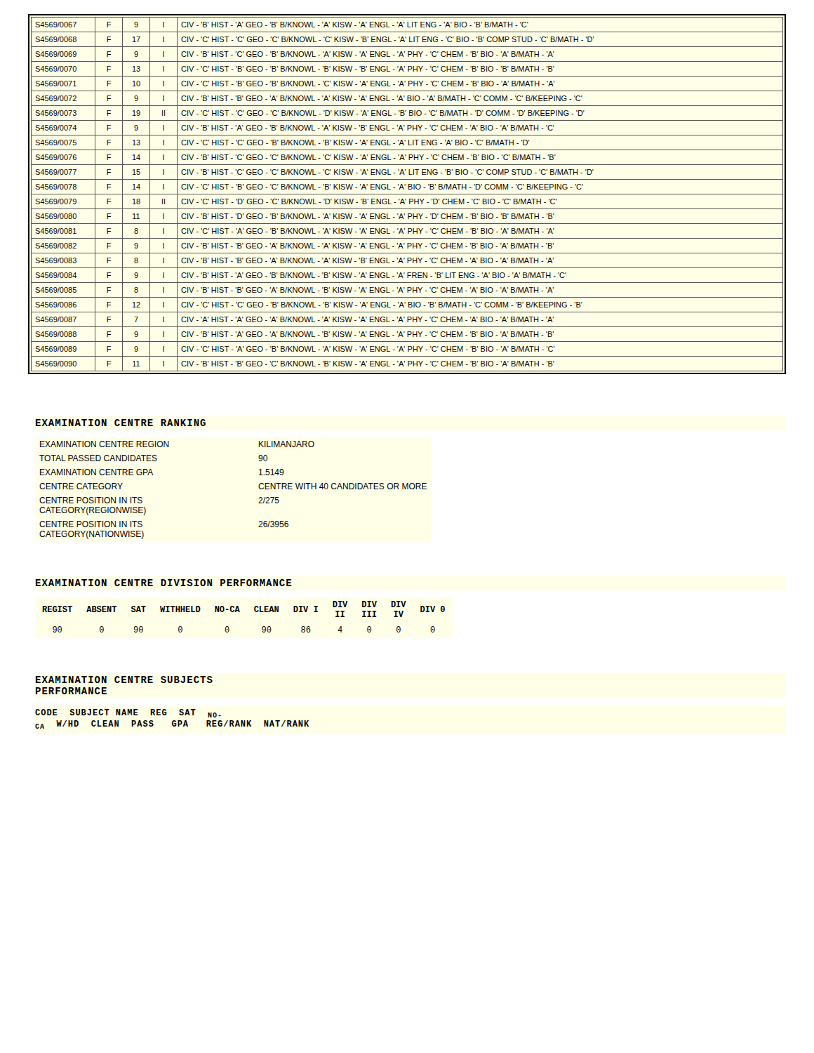| S4569/0067 | F | 9 | I | CIV - 'B' HIST - 'A' GEO - 'B' B/KNOWL - 'A' KISW - 'A' ENGL - 'A' LIT ENG - 'A' BIO - 'B' B/MATH - 'C' |
| S4569/0068 | F | 17 | I | CIV - 'C' HIST - 'C' GEO - 'C' B/KNOWL - 'C' KISW - 'B' ENGL - 'A' LIT ENG - 'C' BIO - 'B' COMP STUD - 'C' B/MATH - 'D' |
| S4569/0069 | F | 9 | I | CIV - 'B' HIST - 'C' GEO - 'B' B/KNOWL - 'A' KISW - 'A' ENGL - 'A' PHY - 'C' CHEM - 'B' BIO - 'A' B/MATH - 'A' |
| S4569/0070 | F | 13 | I | CIV - 'C' HIST - 'B' GEO - 'B' B/KNOWL - 'B' KISW - 'B' ENGL - 'A' PHY - 'C' CHEM - 'B' BIO - 'B' B/MATH - 'B' |
| S4569/0071 | F | 10 | I | CIV - 'C' HIST - 'B' GEO - 'B' B/KNOWL - 'C' KISW - 'A' ENGL - 'A' PHY - 'C' CHEM - 'B' BIO - 'A' B/MATH - 'A' |
| S4569/0072 | F | 9 | I | CIV - 'B' HIST - 'B' GEO - 'A' B/KNOWL - 'A' KISW - 'A' ENGL - 'A' BIO - 'A' B/MATH - 'C' COMM - 'C' B/KEEPING - 'C' |
| S4569/0073 | F | 19 | II | CIV - 'C' HIST - 'C' GEO - 'C' B/KNOWL - 'D' KISW - 'A' ENGL - 'B' BIO - 'C' B/MATH - 'D' COMM - 'D' B/KEEPING - 'D' |
| S4569/0074 | F | 9 | I | CIV - 'B' HIST - 'A' GEO - 'B' B/KNOWL - 'A' KISW - 'B' ENGL - 'A' PHY - 'C' CHEM - 'A' BIO - 'A' B/MATH - 'C' |
| S4569/0075 | F | 13 | I | CIV - 'C' HIST - 'C' GEO - 'B' B/KNOWL - 'B' KISW - 'A' ENGL - 'A' LIT ENG - 'A' BIO - 'C' B/MATH - 'D' |
| S4569/0076 | F | 14 | I | CIV - 'B' HIST - 'C' GEO - 'C' B/KNOWL - 'C' KISW - 'A' ENGL - 'A' PHY - 'C' CHEM - 'B' BIO - 'C' B/MATH - 'B' |
| S4569/0077 | F | 15 | I | CIV - 'B' HIST - 'C' GEO - 'C' B/KNOWL - 'C' KISW - 'A' ENGL - 'A' LIT ENG - 'B' BIO - 'C' COMP STUD - 'C' B/MATH - 'D' |
| S4569/0078 | F | 14 | I | CIV - 'C' HIST - 'B' GEO - 'C' B/KNOWL - 'B' KISW - 'A' ENGL - 'A' BIO - 'B' B/MATH - 'D' COMM - 'C' B/KEEPING - 'C' |
| S4569/0079 | F | 18 | II | CIV - 'C' HIST - 'D' GEO - 'C' B/KNOWL - 'D' KISW - 'B' ENGL - 'A' PHY - 'D' CHEM - 'C' BIO - 'C' B/MATH - 'C' |
| S4569/0080 | F | 11 | I | CIV - 'B' HIST - 'D' GEO - 'B' B/KNOWL - 'A' KISW - 'A' ENGL - 'A' PHY - 'D' CHEM - 'B' BIO - 'B' B/MATH - 'B' |
| S4569/0081 | F | 8 | I | CIV - 'C' HIST - 'A' GEO - 'B' B/KNOWL - 'A' KISW - 'A' ENGL - 'A' PHY - 'C' CHEM - 'B' BIO - 'A' B/MATH - 'A' |
| S4569/0082 | F | 9 | I | CIV - 'B' HIST - 'B' GEO - 'A' B/KNOWL - 'A' KISW - 'A' ENGL - 'A' PHY - 'C' CHEM - 'B' BIO - 'A' B/MATH - 'B' |
| S4569/0083 | F | 8 | I | CIV - 'B' HIST - 'B' GEO - 'A' B/KNOWL - 'A' KISW - 'B' ENGL - 'A' PHY - 'C' CHEM - 'A' BIO - 'A' B/MATH - 'A' |
| S4569/0084 | F | 9 | I | CIV - 'B' HIST - 'A' GEO - 'B' B/KNOWL - 'B' KISW - 'A' ENGL - 'A' FREN - 'B' LIT ENG - 'A' BIO - 'A' B/MATH - 'C' |
| S4569/0085 | F | 8 | I | CIV - 'B' HIST - 'B' GEO - 'A' B/KNOWL - 'B' KISW - 'A' ENGL - 'A' PHY - 'C' CHEM - 'A' BIO - 'A' B/MATH - 'A' |
| S4569/0086 | F | 12 | I | CIV - 'C' HIST - 'C' GEO - 'B' B/KNOWL - 'B' KISW - 'A' ENGL - 'A' BIO - 'B' B/MATH - 'C' COMM - 'B' B/KEEPING - 'B' |
| S4569/0087 | F | 7 | I | CIV - 'A' HIST - 'A' GEO - 'A' B/KNOWL - 'A' KISW - 'A' ENGL - 'A' PHY - 'C' CHEM - 'A' BIO - 'A' B/MATH - 'A' |
| S4569/0088 | F | 9 | I | CIV - 'B' HIST - 'A' GEO - 'A' B/KNOWL - 'B' KISW - 'A' ENGL - 'A' PHY - 'C' CHEM - 'B' BIO - 'A' B/MATH - 'B' |
| S4569/0089 | F | 9 | I | CIV - 'C' HIST - 'A' GEO - 'B' B/KNOWL - 'A' KISW - 'A' ENGL - 'A' PHY - 'C' CHEM - 'B' BIO - 'A' B/MATH - 'C' |
| S4569/0090 | F | 11 | I | CIV - 'B' HIST - 'B' GEO - 'C' B/KNOWL - 'B' KISW - 'A' ENGL - 'A' PHY - 'C' CHEM - 'B' BIO - 'A' B/MATH - 'B' |
EXAMINATION CENTRE RANKING
| EXAMINATION CENTRE REGION | KILIMANJARO |
| TOTAL PASSED CANDIDATES | 90 |
| EXAMINATION CENTRE GPA | 1.5149 |
| CENTRE CATEGORY | CENTRE WITH 40 CANDIDATES OR MORE |
| CENTRE POSITION IN ITS CATEGORY(REGIONWISE) | 2/275 |
| CENTRE POSITION IN ITS CATEGORY(NATIONWISE) | 26/3956 |
EXAMINATION CENTRE DIVISION PERFORMANCE
| REGIST | ABSENT | SAT | WITHHELD | NO-CA | CLEAN | DIV I | DIV II | DIV III | DIV IV | DIV 0 |
| --- | --- | --- | --- | --- | --- | --- | --- | --- | --- | --- |
| 90 | 0 | 90 | 0 | 0 | 90 | 86 | 4 | 0 | 0 | 0 |
EXAMINATION CENTRE SUBJECTS
PERFORMANCE
CODE SUBJECT NAME REG SAT NO-
CA W/HD CLEAN PASS GPA REG/RANK NAT/RANK